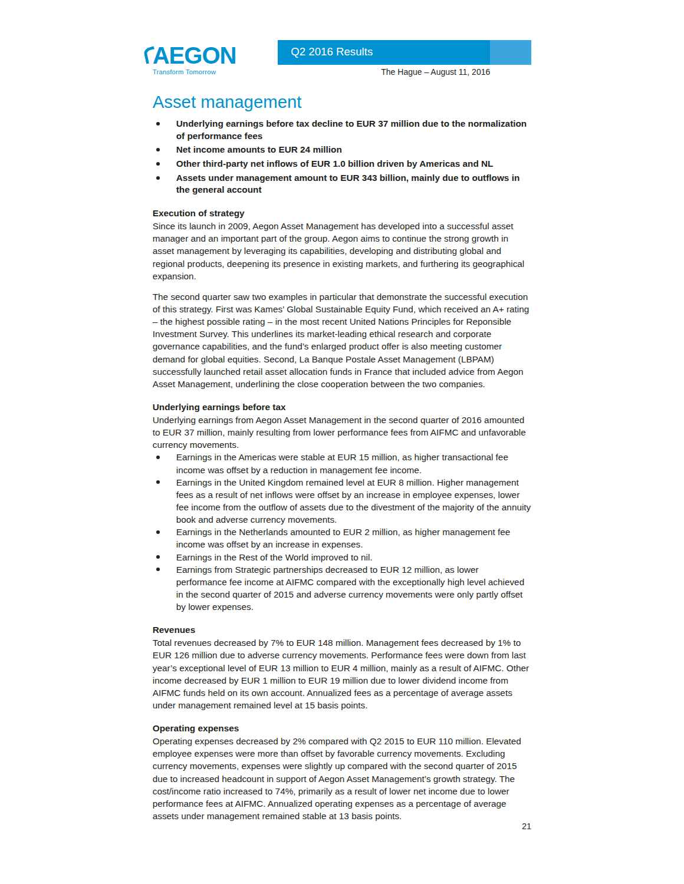AEGON
Transform Tomorrow
Q2 2016 Results
The Hague – August 11, 2016
Asset management
Underlying earnings before tax decline to EUR 37 million due to the normalization of performance fees
Net income amounts to EUR 24 million
Other third-party net inflows of EUR 1.0 billion driven by Americas and NL
Assets under management amount to EUR 343 billion, mainly due to outflows in the general account
Execution of strategy
Since its launch in 2009, Aegon Asset Management has developed into a successful asset manager and an important part of the group. Aegon aims to continue the strong growth in asset management by leveraging its capabilities, developing and distributing global and regional products, deepening its presence in existing markets, and furthering its geographical expansion.
The second quarter saw two examples in particular that demonstrate the successful execution of this strategy. First was Kames’ Global Sustainable Equity Fund, which received an A+ rating – the highest possible rating – in the most recent United Nations Principles for Reponsible Investment Survey. This underlines its market-leading ethical research and corporate governance capabilities, and the fund’s enlarged product offer is also meeting customer demand for global equities. Second, La Banque Postale Asset Management (LBPAM) successfully launched retail asset allocation funds in France that included advice from Aegon Asset Management, underlining the close cooperation between the two companies.
Underlying earnings before tax
Underlying earnings from Aegon Asset Management in the second quarter of 2016 amounted to EUR 37 million, mainly resulting from lower performance fees from AIFMC and unfavorable currency movements.
Earnings in the Americas were stable at EUR 15 million, as higher transactional fee income was offset by a reduction in management fee income.
Earnings in the United Kingdom remained level at EUR 8 million. Higher management fees as a result of net inflows were offset by an increase in employee expenses, lower fee income from the outflow of assets due to the divestment of the majority of the annuity book and adverse currency movements.
Earnings in the Netherlands amounted to EUR 2 million, as higher management fee income was offset by an increase in expenses.
Earnings in the Rest of the World improved to nil.
Earnings from Strategic partnerships decreased to EUR 12 million, as lower performance fee income at AIFMC compared with the exceptionally high level achieved in the second quarter of 2015 and adverse currency movements were only partly offset by lower expenses.
Revenues
Total revenues decreased by 7% to EUR 148 million. Management fees decreased by 1% to EUR 126 million due to adverse currency movements. Performance fees were down from last year’s exceptional level of EUR 13 million to EUR 4 million, mainly as a result of AIFMC. Other income decreased by EUR 1 million to EUR 19 million due to lower dividend income from AIFMC funds held on its own account. Annualized fees as a percentage of average assets under management remained level at 15 basis points.
Operating expenses
Operating expenses decreased by 2% compared with Q2 2015 to EUR 110 million. Elevated employee expenses were more than offset by favorable currency movements. Excluding currency movements, expenses were slightly up compared with the second quarter of 2015 due to increased headcount in support of Aegon Asset Management’s growth strategy. The cost/income ratio increased to 74%, primarily as a result of lower net income due to lower performance fees at AIFMC. Annualized operating expenses as a percentage of average assets under management remained stable at 13 basis points.
21